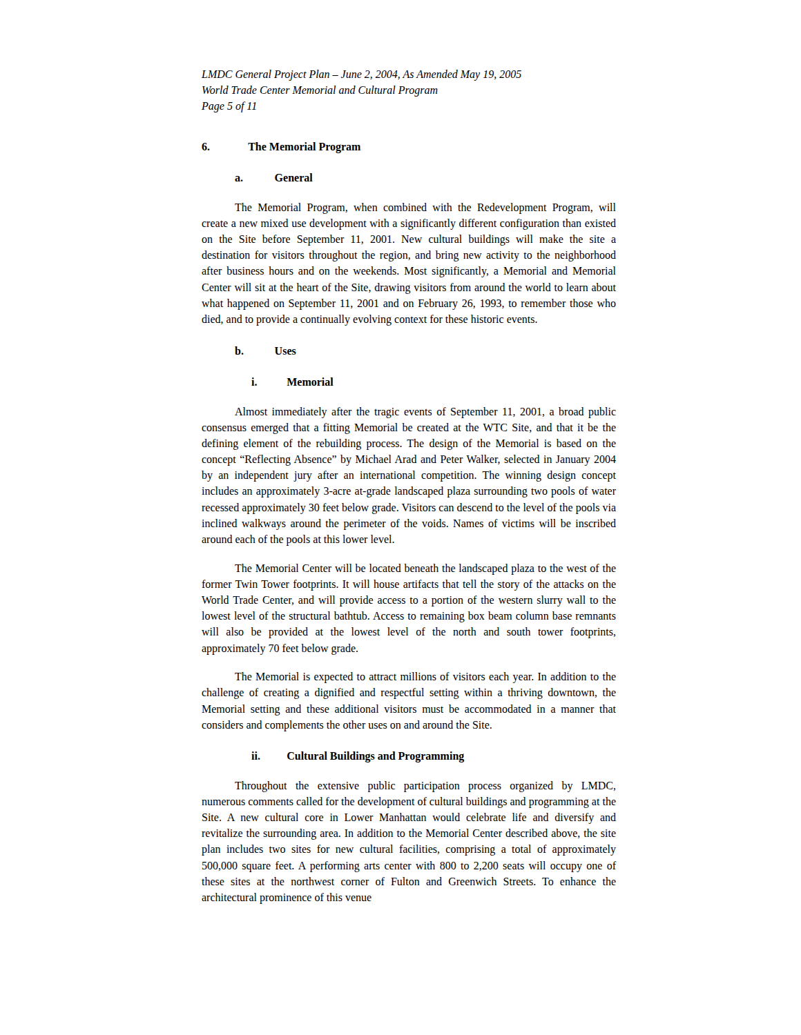LMDC General Project Plan – June 2, 2004, As Amended May 19, 2005
World Trade Center Memorial and Cultural Program
Page 5 of 11
6. The Memorial Program
a. General
The Memorial Program, when combined with the Redevelopment Program, will create a new mixed use development with a significantly different configuration than existed on the Site before September 11, 2001. New cultural buildings will make the site a destination for visitors throughout the region, and bring new activity to the neighborhood after business hours and on the weekends. Most significantly, a Memorial and Memorial Center will sit at the heart of the Site, drawing visitors from around the world to learn about what happened on September 11, 2001 and on February 26, 1993, to remember those who died, and to provide a continually evolving context for these historic events.
b. Uses
i. Memorial
Almost immediately after the tragic events of September 11, 2001, a broad public consensus emerged that a fitting Memorial be created at the WTC Site, and that it be the defining element of the rebuilding process. The design of the Memorial is based on the concept “Reflecting Absence” by Michael Arad and Peter Walker, selected in January 2004 by an independent jury after an international competition. The winning design concept includes an approximately 3-acre at-grade landscaped plaza surrounding two pools of water recessed approximately 30 feet below grade. Visitors can descend to the level of the pools via inclined walkways around the perimeter of the voids. Names of victims will be inscribed around each of the pools at this lower level.
The Memorial Center will be located beneath the landscaped plaza to the west of the former Twin Tower footprints. It will house artifacts that tell the story of the attacks on the World Trade Center, and will provide access to a portion of the western slurry wall to the lowest level of the structural bathtub. Access to remaining box beam column base remnants will also be provided at the lowest level of the north and south tower footprints, approximately 70 feet below grade.
The Memorial is expected to attract millions of visitors each year. In addition to the challenge of creating a dignified and respectful setting within a thriving downtown, the Memorial setting and these additional visitors must be accommodated in a manner that considers and complements the other uses on and around the Site.
ii. Cultural Buildings and Programming
Throughout the extensive public participation process organized by LMDC, numerous comments called for the development of cultural buildings and programming at the Site. A new cultural core in Lower Manhattan would celebrate life and diversify and revitalize the surrounding area. In addition to the Memorial Center described above, the site plan includes two sites for new cultural facilities, comprising a total of approximately 500,000 square feet. A performing arts center with 800 to 2,200 seats will occupy one of these sites at the northwest corner of Fulton and Greenwich Streets. To enhance the architectural prominence of this venue